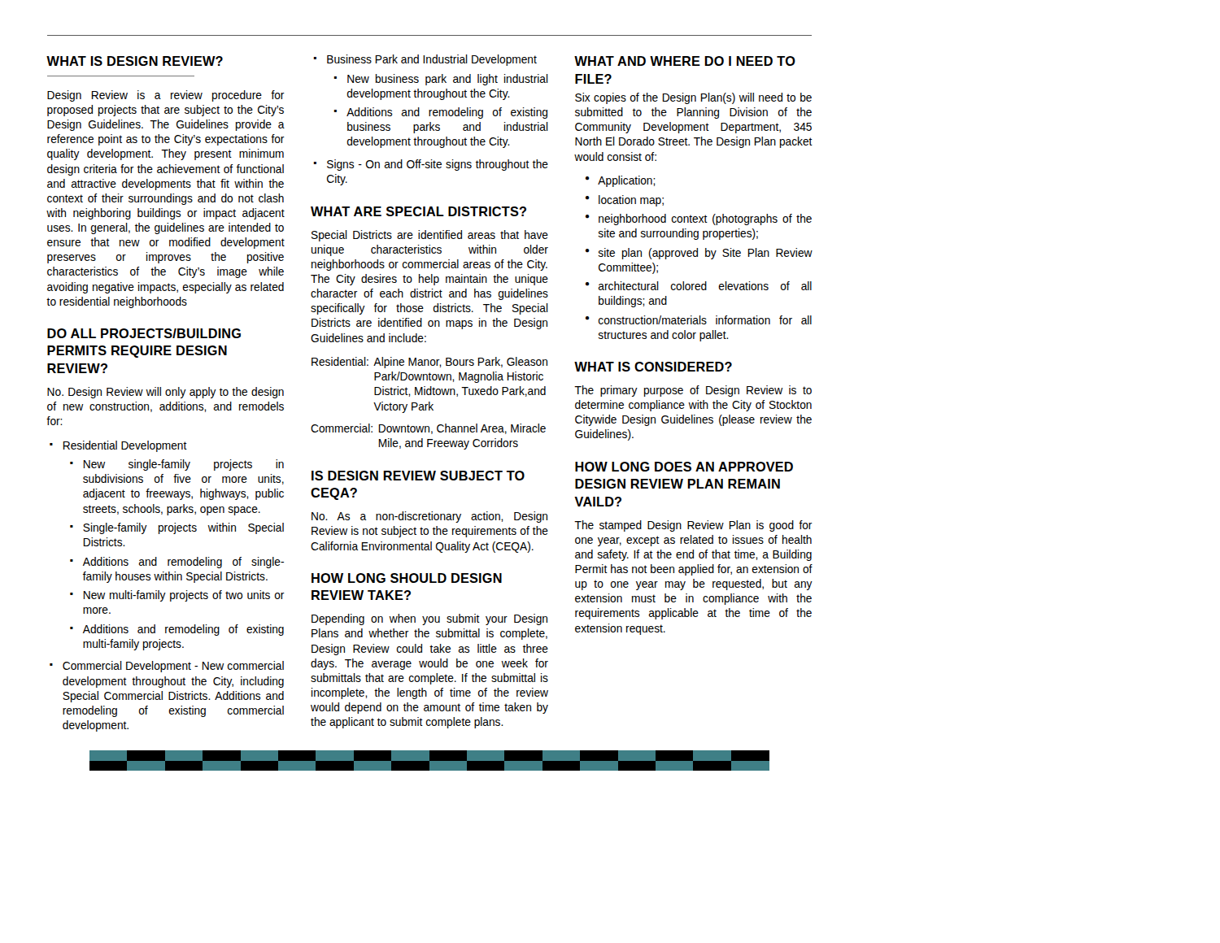WHAT IS DESIGN REVIEW?
Design Review is a review procedure for proposed projects that are subject to the City’s Design Guidelines. The Guidelines provide a reference point as to the City’s expectations for quality development. They present minimum design criteria for the achievement of functional and attractive developments that fit within the context of their surroundings and do not clash with neighboring buildings or impact adjacent uses. In general, the guidelines are intended to ensure that new or modified development preserves or improves the positive characteristics of the City’s image while avoiding negative impacts, especially as related to residential neighborhoods
DO ALL PROJECTS/BUILDING PERMITS REQUIRE DESIGN REVIEW?
No. Design Review will only apply to the design of new construction, additions, and remodels for:
Residential Development
New single-family projects in subdivisions of five or more units, adjacent to freeways, highways, public streets, schools, parks, open space.
Single-family projects within Special Districts.
Additions and remodeling of single-family houses within Special Districts.
New multi-family projects of two units or more.
Additions and remodeling of existing multi-family projects.
Commercial Development - New commercial development throughout the City, including Special Commercial Districts. Additions and remodeling of existing commercial development.
Business Park and Industrial Development
New business park and light industrial development throughout the City.
Additions and remodeling of existing business parks and industrial development throughout the City.
Signs - On and Off-site signs throughout the City.
WHAT ARE SPECIAL DISTRICTS?
Special Districts are identified areas that have unique characteristics within older neighborhoods or commercial areas of the City. The City desires to help maintain the unique character of each district and has guidelines specifically for those districts. The Special Districts are identified on maps in the Design Guidelines and include:
Residential:
Alpine Manor, Bours Park, Gleason Park/Downtown, Magnolia Historic District, Midtown, Tuxedo Park,and Victory Park
Commercial:
Downtown, Channel Area, Miracle Mile, and Freeway Corridors
IS DESIGN REVIEW SUBJECT TO CEQA?
No. As a non-discretionary action, Design Review is not subject to the requirements of the California Environmental Quality Act (CEQA).
HOW LONG SHOULD DESIGN REVIEW TAKE?
Depending on when you submit your Design Plans and whether the submittal is complete, Design Review could take as little as three days. The average would be one week for submittals that are complete. If the submittal is incomplete, the length of time of the review would depend on the amount of time taken by the applicant to submit complete plans.
WHAT AND WHERE DO I NEED TO FILE?
Six copies of the Design Plan(s) will need to be submitted to the Planning Division of the Community Development Department, 345 North El Dorado Street. The Design Plan packet would consist of:
Application;
location map;
neighborhood context (photographs of the site and surrounding properties);
site plan (approved by Site Plan Review Committee);
architectural colored elevations of all buildings; and
construction/materials information for all structures and color pallet.
WHAT IS CONSIDERED?
The primary purpose of Design Review is to determine compliance with the City of Stockton Citywide Design Guidelines (please review the Guidelines).
HOW LONG DOES AN APPROVED DESIGN REVIEW PLAN REMAIN VAILD?
The stamped Design Review Plan is good for one year, except as related to issues of health and safety. If at the end of that time, a Building Permit has not been applied for, an extension of up to one year may be requested, but any extension must be in compliance with the requirements applicable at the time of the extension request.